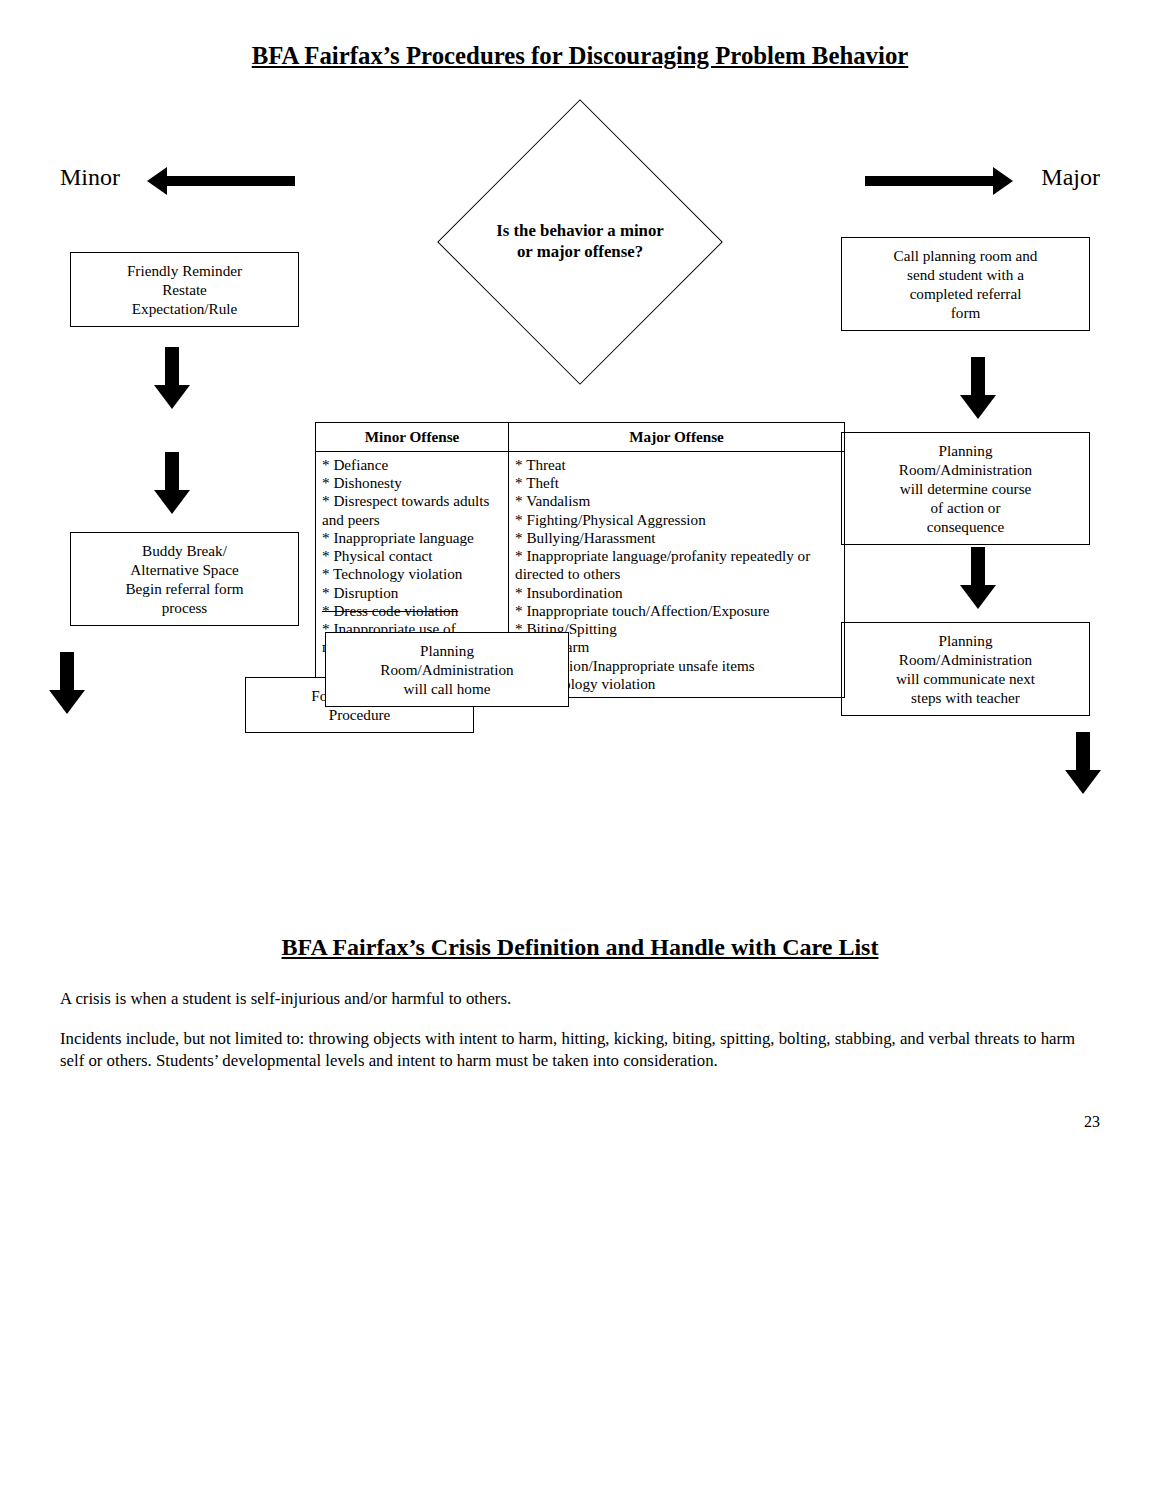BFA Fairfax’s Procedures for Discouraging Problem Behavior
Minor
Major
Is the behavior a minor
or major offense?
Friendly Reminder
Restate
Expectation/Rule
Buddy Break/
Alternative Space
Begin referral form
process
Call planning room and
send student with a
completed referral
form
Planning
Room/Administration
will determine course
of action or
consequence
Planning
Room/Administration
will communicate next
steps with teacher
| Minor Offense | Major Offense |
| --- | --- |
| * Defiance * Dishonesty * Disrespect towards adults and peers * Inappropriate language * Physical contact * Technology violation * Disruption * Dress code violation * Inappropriate use of materials | * Threat * Theft * Vandalism * Fighting/Physical Aggression * Bullying/Harassment * Inappropriate language/profanity repeatedly or directed to others * Insubordination * Inappropriate touch/Affection/Exposure * Biting/Spitting * Self Harm *Possession/Inappropriate unsafe items * Technology violation |
Planning
Room/Administration
will call home
Follow Referral
Procedure
BFA Fairfax’s Crisis Definition and Handle with Care List
A crisis is when a student is self-injurious and/or harmful to others.
Incidents include, but not limited to: throwing objects with intent to harm, hitting, kicking, biting, spitting, bolting, stabbing, and verbal threats to harm self or others. Students’ developmental levels and intent to harm must be taken into consideration.
23